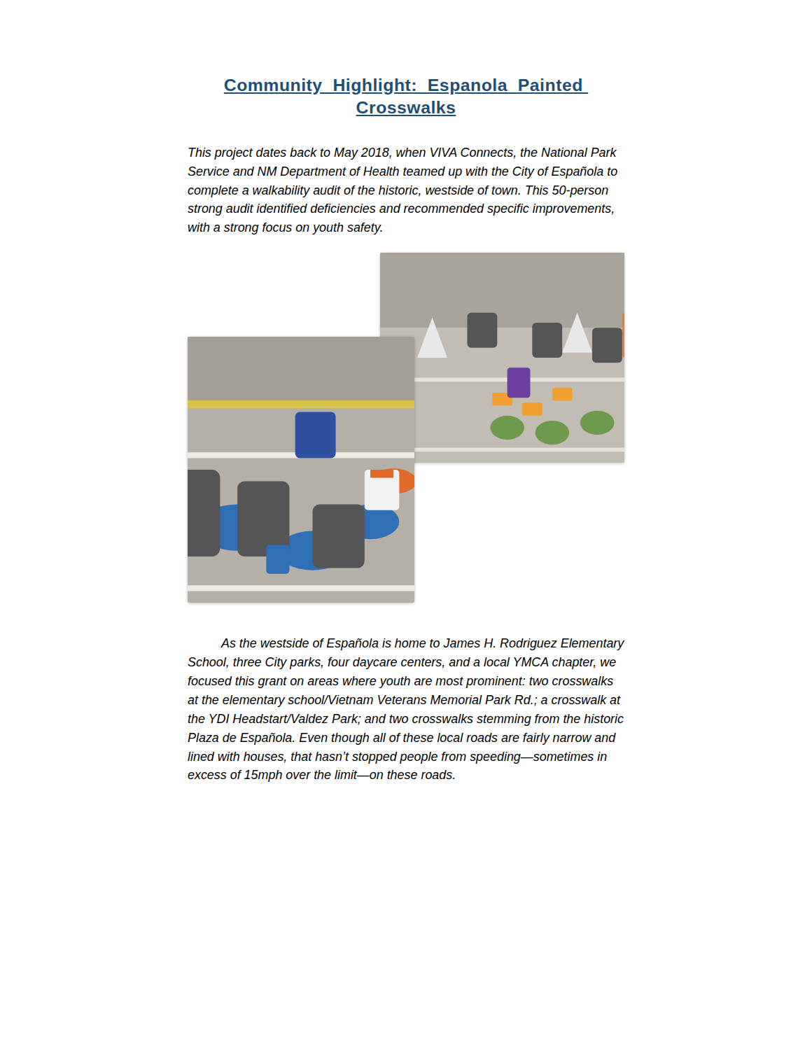Community Highlight: Espanola Painted Crosswalks
This project dates back to May 2018, when VIVA Connects, the National Park Service and NM Department of Health teamed up with the City of Española to complete a walkability audit of the historic, westside of town. This 50-person strong audit identified deficiencies and recommended specific improvements, with a strong focus on youth safety.
As the westside of Española is home to James H. Rodriguez Elementary School, three City parks, four daycare centers, and a local YMCA chapter, we focused this grant on areas where youth are most prominent: two crosswalks at the elementary school/Vietnam Veterans Memorial Park Rd.; a crosswalk at the YDI Headstart/Valdez Park; and two crosswalks stemming from the historic Plaza de Española. Even though all of these local roads are fairly narrow and lined with houses, that hasn’t stopped people from speeding—sometimes in excess of 15mph over the limit—on these roads.